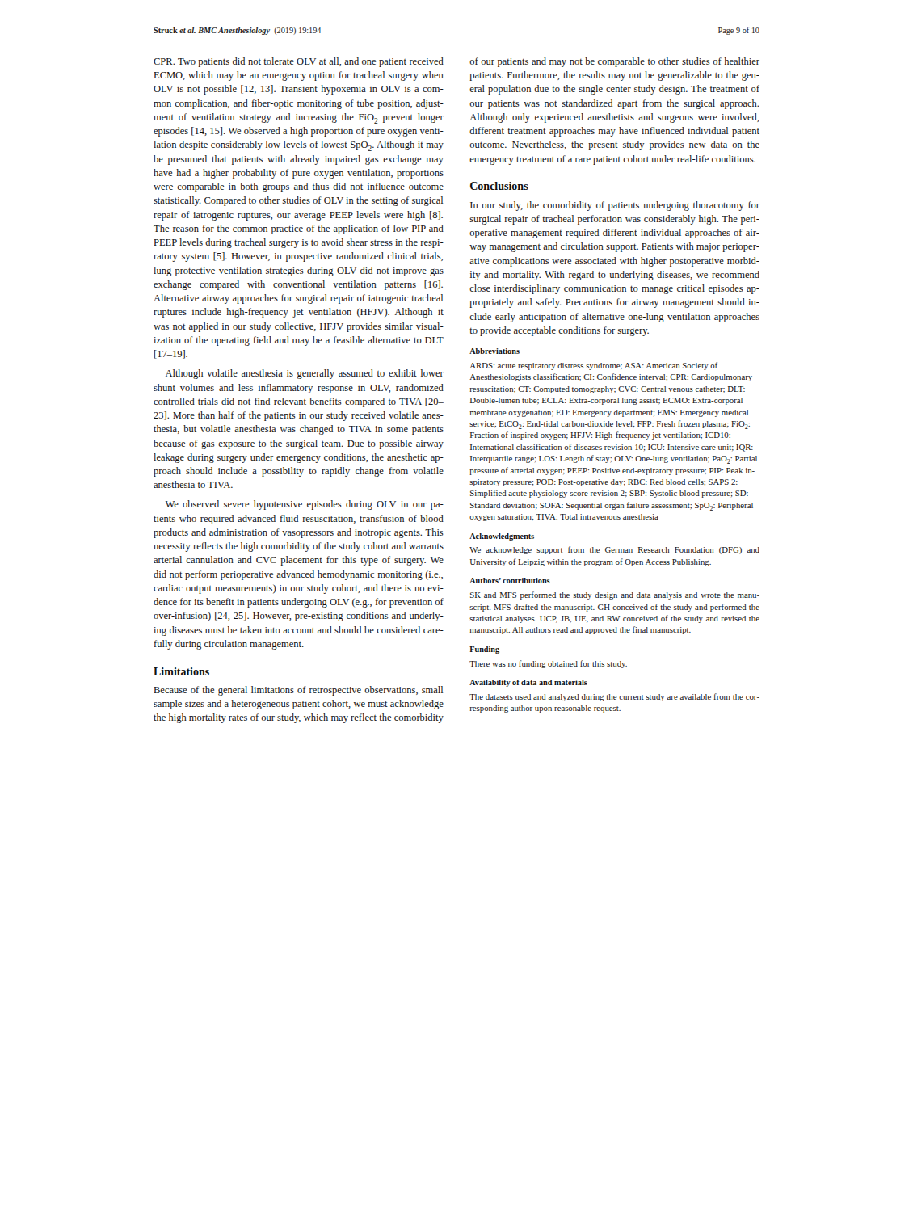Struck et al. BMC Anesthesiology (2019) 19:194 Page 9 of 10
CPR. Two patients did not tolerate OLV at all, and one patient received ECMO, which may be an emergency option for tracheal surgery when OLV is not possible [12, 13]. Transient hypoxemia in OLV is a common complication, and fiber-optic monitoring of tube position, adjustment of ventilation strategy and increasing the FiO2 prevent longer episodes [14, 15]. We observed a high proportion of pure oxygen ventilation despite considerably low levels of lowest SpO2. Although it may be presumed that patients with already impaired gas exchange may have had a higher probability of pure oxygen ventilation, proportions were comparable in both groups and thus did not influence outcome statistically. Compared to other studies of OLV in the setting of surgical repair of iatrogenic ruptures, our average PEEP levels were high [8]. The reason for the common practice of the application of low PIP and PEEP levels during tracheal surgery is to avoid shear stress in the respiratory system [5]. However, in prospective randomized clinical trials, lung-protective ventilation strategies during OLV did not improve gas exchange compared with conventional ventilation patterns [16]. Alternative airway approaches for surgical repair of iatrogenic tracheal ruptures include high-frequency jet ventilation (HFJV). Although it was not applied in our study collective, HFJV provides similar visualization of the operating field and may be a feasible alternative to DLT [17–19].
Although volatile anesthesia is generally assumed to exhibit lower shunt volumes and less inflammatory response in OLV, randomized controlled trials did not find relevant benefits compared to TIVA [20–23]. More than half of the patients in our study received volatile anesthesia, but volatile anesthesia was changed to TIVA in some patients because of gas exposure to the surgical team. Due to possible airway leakage during surgery under emergency conditions, the anesthetic approach should include a possibility to rapidly change from volatile anesthesia to TIVA.
We observed severe hypotensive episodes during OLV in our patients who required advanced fluid resuscitation, transfusion of blood products and administration of vasopressors and inotropic agents. This necessity reflects the high comorbidity of the study cohort and warrants arterial cannulation and CVC placement for this type of surgery. We did not perform perioperative advanced hemodynamic monitoring (i.e., cardiac output measurements) in our study cohort, and there is no evidence for its benefit in patients undergoing OLV (e.g., for prevention of over-infusion) [24, 25]. However, pre-existing conditions and underlying diseases must be taken into account and should be considered carefully during circulation management.
Limitations
Because of the general limitations of retrospective observations, small sample sizes and a heterogeneous patient cohort, we must acknowledge the high mortality rates of our study, which may reflect the comorbidity of our patients and may not be comparable to other studies of healthier patients. Furthermore, the results may not be generalizable to the general population due to the single center study design. The treatment of our patients was not standardized apart from the surgical approach. Although only experienced anesthetists and surgeons were involved, different treatment approaches may have influenced individual patient outcome. Nevertheless, the present study provides new data on the emergency treatment of a rare patient cohort under real-life conditions.
Conclusions
In our study, the comorbidity of patients undergoing thoracotomy for surgical repair of tracheal perforation was considerably high. The perioperative management required different individual approaches of airway management and circulation support. Patients with major perioperative complications were associated with higher postoperative morbidity and mortality. With regard to underlying diseases, we recommend close interdisciplinary communication to manage critical episodes appropriately and safely. Precautions for airway management should include early anticipation of alternative one-lung ventilation approaches to provide acceptable conditions for surgery.
Abbreviations
ARDS: acute respiratory distress syndrome; ASA: American Society of Anesthesiologists classification; CI: Confidence interval; CPR: Cardiopulmonary resuscitation; CT: Computed tomography; CVC: Central venous catheter; DLT: Double-lumen tube; ECLA: Extra-corporal lung assist; ECMO: Extra-corporal membrane oxygenation; ED: Emergency department; EMS: Emergency medical service; EtCO2: End-tidal carbon-dioxide level; FFP: Fresh frozen plasma; FiO2: Fraction of inspired oxygen; HFJV: High-frequency jet ventilation; ICD10: International classification of diseases revision 10; ICU: Intensive care unit; IQR: Interquartile range; LOS: Length of stay; OLV: One-lung ventilation; PaO2: Partial pressure of arterial oxygen; PEEP: Positive end-expiratory pressure; PIP: Peak inspiratory pressure; POD: Post-operative day; RBC: Red blood cells; SAPS 2: Simplified acute physiology score revision 2; SBP: Systolic blood pressure; SD: Standard deviation; SOFA: Sequential organ failure assessment; SpO2: Peripheral oxygen saturation; TIVA: Total intravenous anesthesia
Acknowledgments
We acknowledge support from the German Research Foundation (DFG) and University of Leipzig within the program of Open Access Publishing.
Authors’ contributions
SK and MFS performed the study design and data analysis and wrote the manuscript. MFS drafted the manuscript. GH conceived of the study and performed the statistical analyses. UCP, JB, UE, and RW conceived of the study and revised the manuscript. All authors read and approved the final manuscript.
Funding
There was no funding obtained for this study.
Availability of data and materials
The datasets used and analyzed during the current study are available from the corresponding author upon reasonable request.